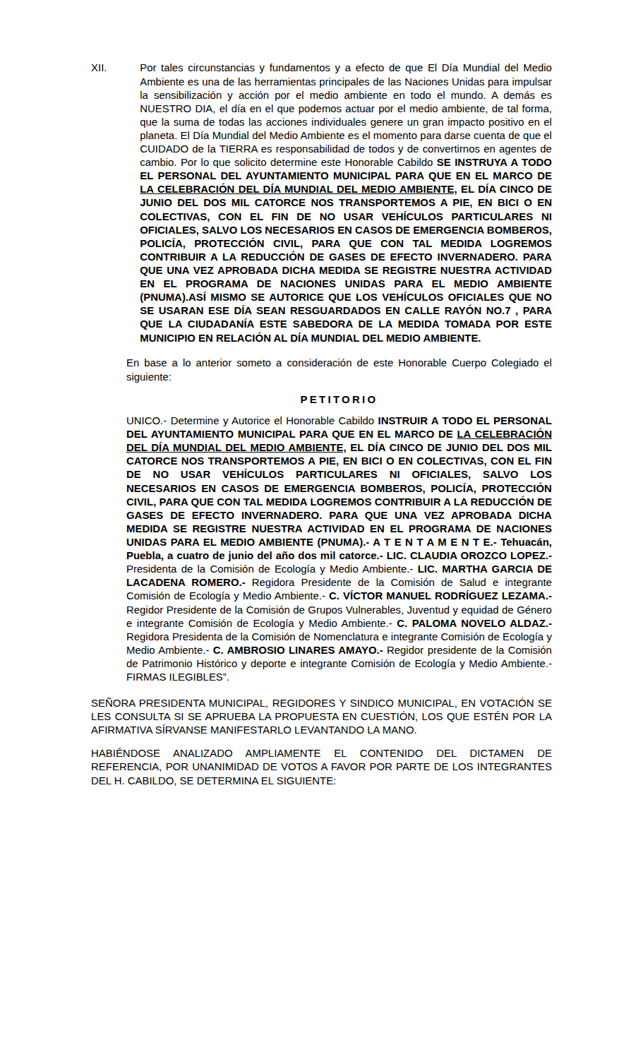XII.
Por tales circunstancias y fundamentos y a efecto de que El Día Mundial del Medio Ambiente es una de las herramientas principales de las Naciones Unidas para impulsar la sensibilización y acción por el medio ambiente en todo el mundo. A demás es NUESTRO DIA, el día en el que podemos actuar por el medio ambiente, de tal forma, que la suma de todas las acciones individuales genere un gran impacto positivo en el planeta. El Día Mundial del Medio Ambiente es el momento para darse cuenta de que el CUIDADO de la TIERRA es responsabilidad de todos y de convertirnos en agentes de cambio. Por lo que solicito determine este Honorable Cabildo SE INSTRUYA A TODO EL PERSONAL DEL AYUNTAMIENTO MUNICIPAL PARA QUE EN EL MARCO DE LA CELEBRACIÓN DEL DÍA MUNDIAL DEL MEDIO AMBIENTE, EL DÍA CINCO DE JUNIO DEL DOS MIL CATORCE NOS TRANSPORTEMOS A PIE, EN BICI O EN COLECTIVAS, CON EL FIN DE NO USAR VEHÍCULOS PARTICULARES NI OFICIALES, SALVO LOS NECESARIOS EN CASOS DE EMERGENCIA BOMBEROS, POLICÍA, PROTECCIÓN CIVIL, PARA QUE CON TAL MEDIDA LOGREMOS CONTRIBUIR A LA REDUCCIÓN DE GASES DE EFECTO INVERNADERO. PARA QUE UNA VEZ APROBADA DICHA MEDIDA SE REGISTRE NUESTRA ACTIVIDAD EN EL PROGRAMA DE NACIONES UNIDAS PARA EL MEDIO AMBIENTE (PNUMA).ASÍ MISMO SE AUTORICE QUE LOS VEHÍCULOS OFICIALES QUE NO SE USARAN ESE DÍA SEAN RESGUARDADOS EN CALLE RAYÓN NO.7 , PARA QUE LA CIUDADANÍA ESTE SABEDORA DE LA MEDIDA TOMADA POR ESTE MUNICIPIO EN RELACIÓN AL DÍA MUNDIAL DEL MEDIO AMBIENTE.
En base a lo anterior someto a consideración de este Honorable Cuerpo Colegiado el siguiente:
PETITORIO
UNICO.- Determine y Autorice el Honorable Cabildo INSTRUIR A TODO EL PERSONAL DEL AYUNTAMIENTO MUNICIPAL PARA QUE EN EL MARCO DE LA CELEBRACIÓN DEL DÍA MUNDIAL DEL MEDIO AMBIENTE, EL DÍA CINCO DE JUNIO DEL DOS MIL CATORCE NOS TRANSPORTEMOS A PIE, EN BICI O EN COLECTIVAS, CON EL FIN DE NO USAR VEHÍCULOS PARTICULARES NI OFICIALES, SALVO LOS NECESARIOS EN CASOS DE EMERGENCIA BOMBEROS, POLICÍA, PROTECCIÓN CIVIL, PARA QUE CON TAL MEDIDA LOGREMOS CONTRIBUIR A LA REDUCCIÓN DE GASES DE EFECTO INVERNADERO. PARA QUE UNA VEZ APROBADA DICHA MEDIDA SE REGISTRE NUESTRA ACTIVIDAD EN EL PROGRAMA DE NACIONES UNIDAS PARA EL MEDIO AMBIENTE (PNUMA).- A T E N T A M E N T E.- Tehuacán, Puebla, a cuatro de junio del año dos mil catorce.- LIC. CLAUDIA OROZCO LOPEZ.- Presidenta de la Comisión de Ecología y Medio Ambiente.- LIC. MARTHA GARCIA DE LACADENA ROMERO.- Regidora Presidente de la Comisión de Salud e integrante Comisión de Ecología y Medio Ambiente.- C. VÍCTOR MANUEL RODRÍGUEZ LEZAMA.- Regidor Presidente de la Comisión de Grupos Vulnerables, Juventud y equidad de Género e integrante Comisión de Ecología y Medio Ambiente.- C. PALOMA NOVELO ALDAZ.- Regidora Presidenta de la Comisión de Nomenclatura e integrante Comisión de Ecología y Medio Ambiente.- C. AMBROSIO LINARES AMAYO.- Regidor presidente de la Comisión de Patrimonio Histórico y deporte e integrante Comisión de Ecología y Medio Ambiente.- FIRMAS ILEGIBLES”.
SEÑORA PRESIDENTA MUNICIPAL, REGIDORES Y SINDICO MUNICIPAL, EN VOTACIÓN SE LES CONSULTA SI SE APRUEBA LA PROPUESTA EN CUESTIÓN, LOS QUE ESTÉN POR LA AFIRMATIVA SÍRVANSE MANIFESTARLO LEVANTANDO LA MANO.
HABIÉNDOSE ANALIZADO AMPLIAMENTE EL CONTENIDO DEL DICTAMEN DE REFERENCIA, POR UNANIMIDAD DE VOTOS A FAVOR POR PARTE DE LOS INTEGRANTES DEL H. CABILDO, SE DETERMINA EL SIGUIENTE: